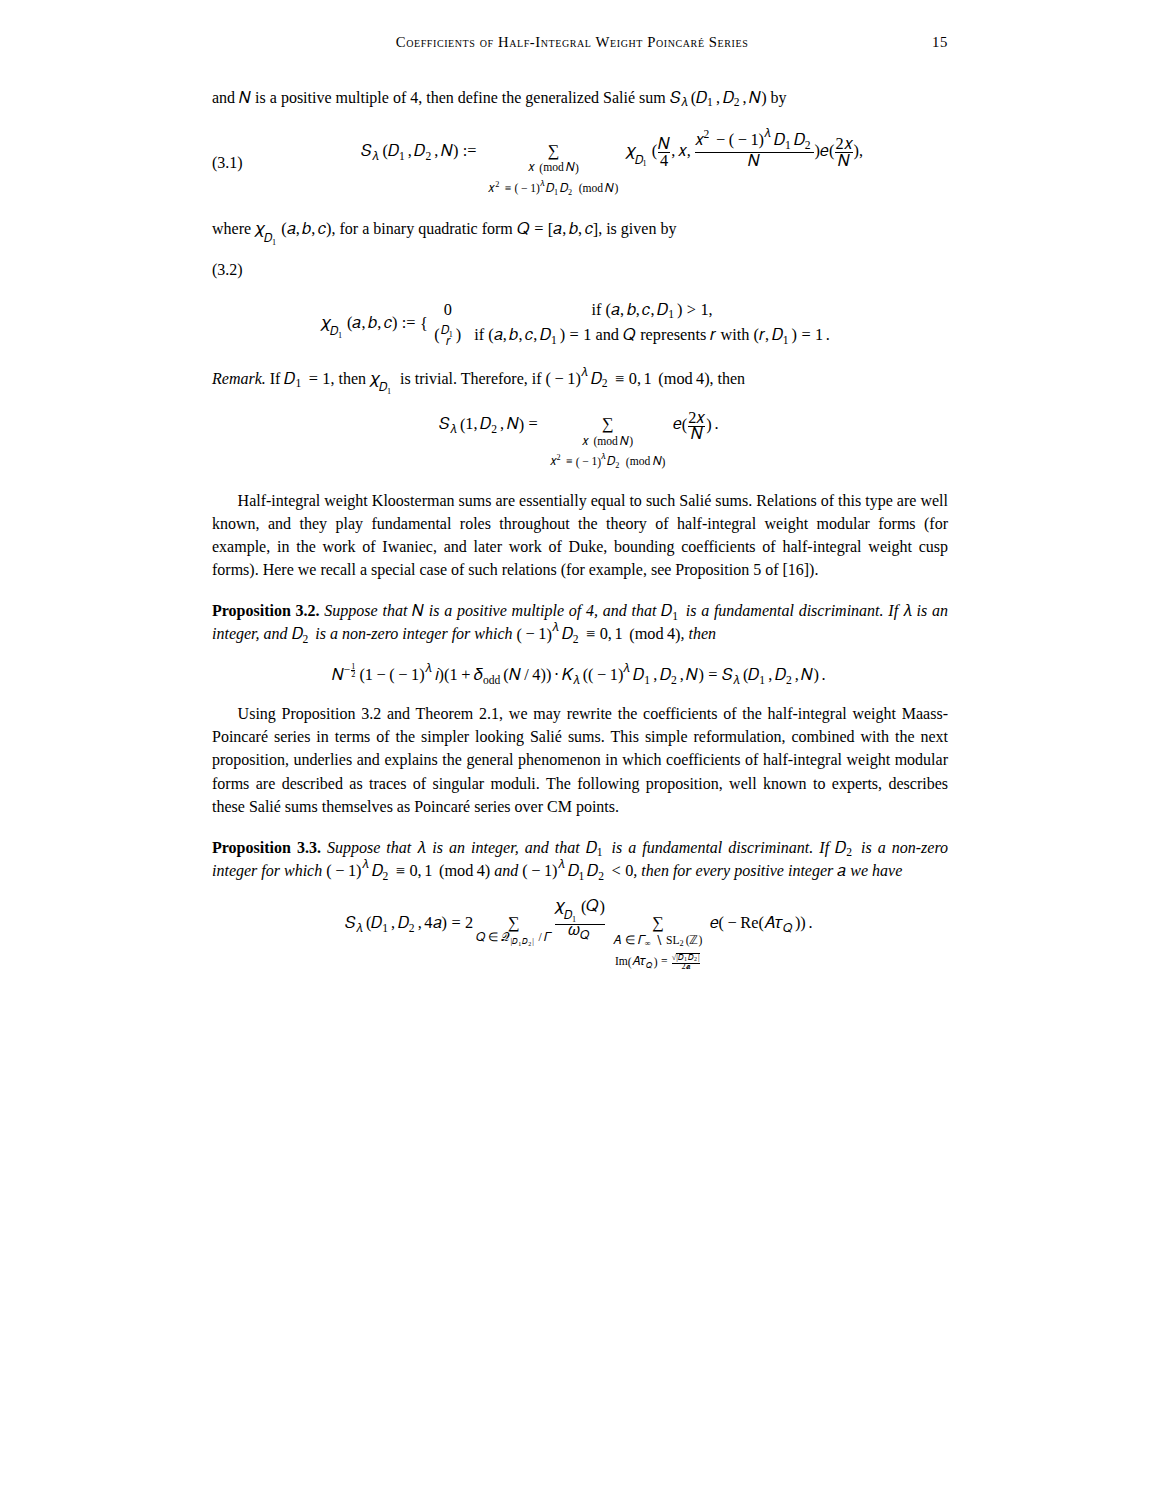Coefficients of Half-Integral Weight Poincaré Series 15
and N is a positive multiple of 4, then define the generalized Salié sum Sλ(D1,D2,N) by
(3.1)
Sλ (D1,D2,N) := ∑ x(modN) x2≡(−1)λD1D2(modN) χD1 ( N4,x, x2−(−1)λD1D2 N ) e (2xN) ,
where χD1(a,b,c), for a binary quadratic form Q=[a,b,c], is given by
(3.2)
χD1 (a,b,c) := { 0 if (a,b,c,D1)>1, (D1r) if (a,b,c,D1)=1 and Q represents r with (r,D1)=1.
Remark. If D1=1, then χD1 is trivial. Therefore, if (−1)λD2≡0,1(mod4), then
Sλ (1,D2,N) = ∑ x(modN) x2≡(−1)λD2(modN) e (2xN) .
Half-integral weight Kloosterman sums are essentially equal to such Salié sums. Relations of this type are well known, and they play fundamental roles throughout the theory of half-integral weight modular forms (for example, in the work of Iwaniec, and later work of Duke, bounding coefficients of half-integral weight cusp forms). Here we recall a special case of such relations (for example, see Proposition 5 of [16]).
Proposition 3.2. Suppose that N is a positive multiple of 4, and that D1 is a fundamental discriminant. If λ is an integer, and D2 is a non-zero integer for which (−1)λD2≡0,1(mod4), then
N−12 (1−(−1)λi) (1+δodd(N/4)) ⋅ Kλ ((−1)λD1,D2,N) = Sλ (D1,D2,N) .
Using Proposition 3.2 and Theorem 2.1, we may rewrite the coefficients of the half-integral weight Maass-Poincaré series in terms of the simpler looking Salié sums. This simple reformulation, combined with the next proposition, underlies and explains the general phenomenon in which coefficients of half-integral weight modular forms are described as traces of singular moduli. The following proposition, well known to experts, describes these Salié sums themselves as Poincaré series over CM points.
Proposition 3.3. Suppose that λ is an integer, and that D1 is a fundamental discriminant. If D2 is a non-zero integer for which (−1)λD2≡0,1(mod4) and (−1)λD1D2<0, then for every positive integer a we have
Sλ (D1,D2,4a) = 2 ∑ Q∈𝒬|D1D2|/Γ χD1(Q) ωQ ∑ A∈Γ∞∖SL2(ℤ) Im(AτQ)=|D1D2|2a e (−Re(AτQ)) .